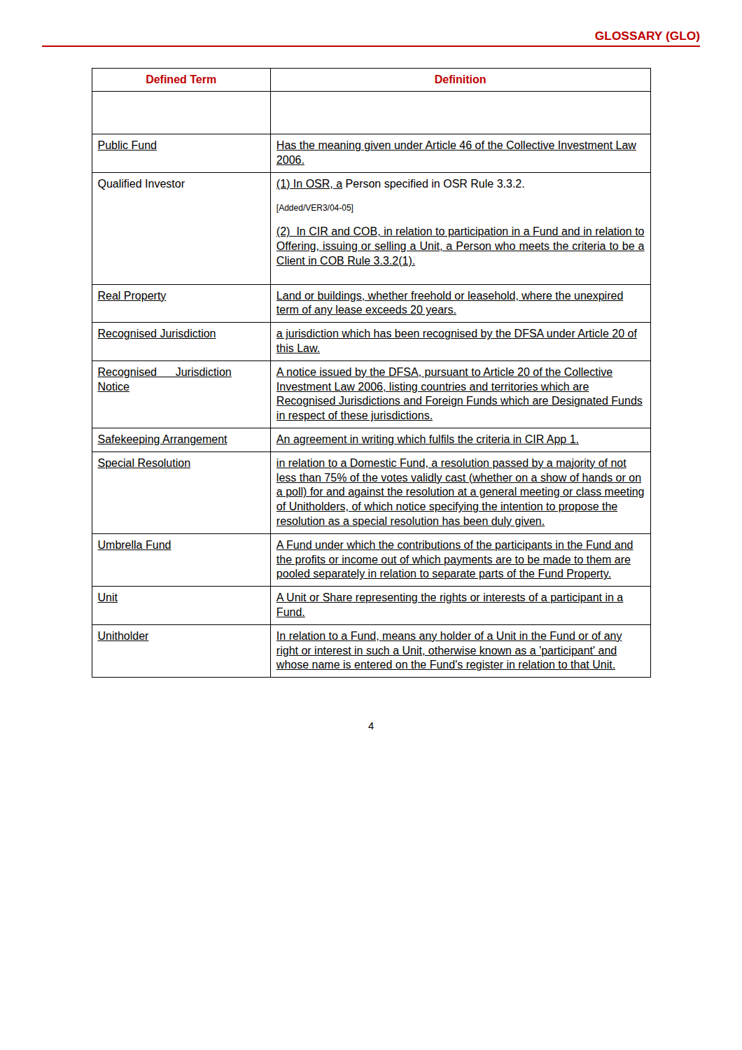GLOSSARY (GLO)
| Defined Term | Definition |
| --- | --- |
| Public Fund | Has the meaning given under Article 46 of the Collective Investment Law 2006. |
| Qualified Investor | (1) In OSR, a Person specified in OSR Rule 3.3.2. [Added/VER3/04-05] (2) In CIR and COB, in relation to participation in a Fund and in relation to Offering, issuing or selling a Unit, a Person who meets the criteria to be a Client in COB Rule 3.3.2(1). |
| Real Property | Land or buildings, whether freehold or leasehold, where the unexpired term of any lease exceeds 20 years. |
| Recognised Jurisdiction | a jurisdiction which has been recognised by the DFSA under Article 20 of this Law. |
| Recognised Jurisdiction Notice | A notice issued by the DFSA, pursuant to Article 20 of the Collective Investment Law 2006, listing countries and territories which are Recognised Jurisdictions and Foreign Funds which are Designated Funds in respect of these jurisdictions. |
| Safekeeping Arrangement | An agreement in writing which fulfils the criteria in CIR App 1. |
| Special Resolution | in relation to a Domestic Fund, a resolution passed by a majority of not less than 75% of the votes validly cast (whether on a show of hands or on a poll) for and against the resolution at a general meeting or class meeting of Unitholders, of which notice specifying the intention to propose the resolution as a special resolution has been duly given. |
| Umbrella Fund | A Fund under which the contributions of the participants in the Fund and the profits or income out of which payments are to be made to them are pooled separately in relation to separate parts of the Fund Property. |
| Unit | A Unit or Share representing the rights or interests of a participant in a Fund. |
| Unitholder | In relation to a Fund, means any holder of a Unit in the Fund or of any right or interest in such a Unit, otherwise known as a 'participant' and whose name is entered on the Fund's register in relation to that Unit. |
4